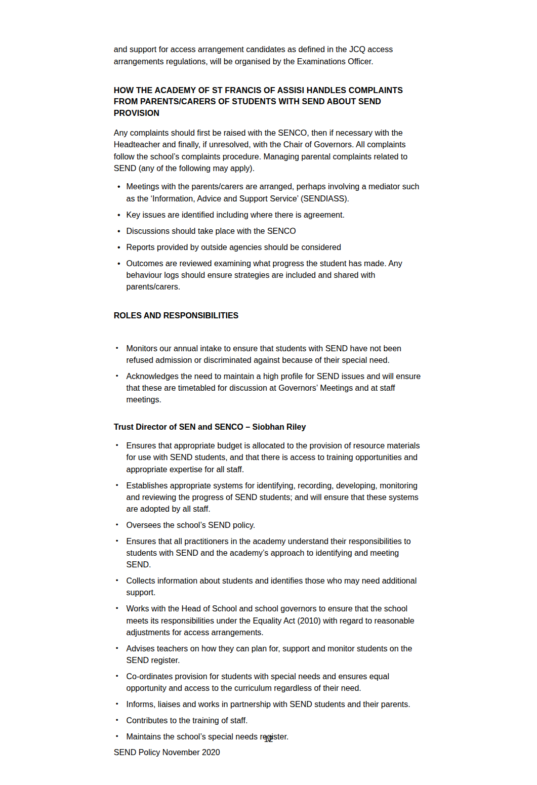and support for access arrangement candidates as defined in the JCQ access arrangements regulations, will be organised by the Examinations Officer.
HOW THE ACADEMY OF ST FRANCIS OF ASSISI HANDLES COMPLAINTS FROM PARENTS/CARERS OF STUDENTS WITH SEND ABOUT SEND PROVISION
Any complaints should first be raised with the SENCO, then if necessary with the Headteacher and finally, if unresolved, with the Chair of Governors. All complaints follow the school’s complaints procedure. Managing parental complaints related to SEND (any of the following may apply).
Meetings with the parents/carers are arranged, perhaps involving a mediator such as the ‘Information, Advice and Support Service’ (SENDIASS).
Key issues are identified including where there is agreement.
Discussions should take place with the SENCO
Reports provided by outside agencies should be considered
Outcomes are reviewed examining what progress the student has made. Any behaviour logs should ensure strategies are included and shared with parents/carers.
ROLES AND RESPONSIBILITIES
Monitors our annual intake to ensure that students with SEND have not been refused admission or discriminated against because of their special need.
Acknowledges the need to maintain a high profile for SEND issues and will ensure that these are timetabled for discussion at Governors’ Meetings and at staff meetings.
Trust Director of SEN and SENCO – Siobhan Riley
Ensures that appropriate budget is allocated to the provision of resource materials for use with SEND students, and that there is access to training opportunities and appropriate expertise for all staff.
Establishes appropriate systems for identifying, recording, developing, monitoring and reviewing the progress of SEND students; and will ensure that these systems are adopted by all staff.
Oversees the school’s SEND policy.
Ensures that all practitioners in the academy understand their responsibilities to students with SEND and the academy’s approach to identifying and meeting SEND.
Collects information about students and identifies those who may need additional support.
Works with the Head of School and school governors to ensure that the school meets its responsibilities under the Equality Act (2010) with regard to reasonable adjustments for access arrangements.
Advises teachers on how they can plan for, support and monitor students on the SEND register.
Co-ordinates provision for students with special needs and ensures equal opportunity and access to the curriculum regardless of their need.
Informs, liaises and works in partnership with SEND students and their parents.
Contributes to the training of staff.
Maintains the school’s special needs register.
12
SEND Policy November 2020